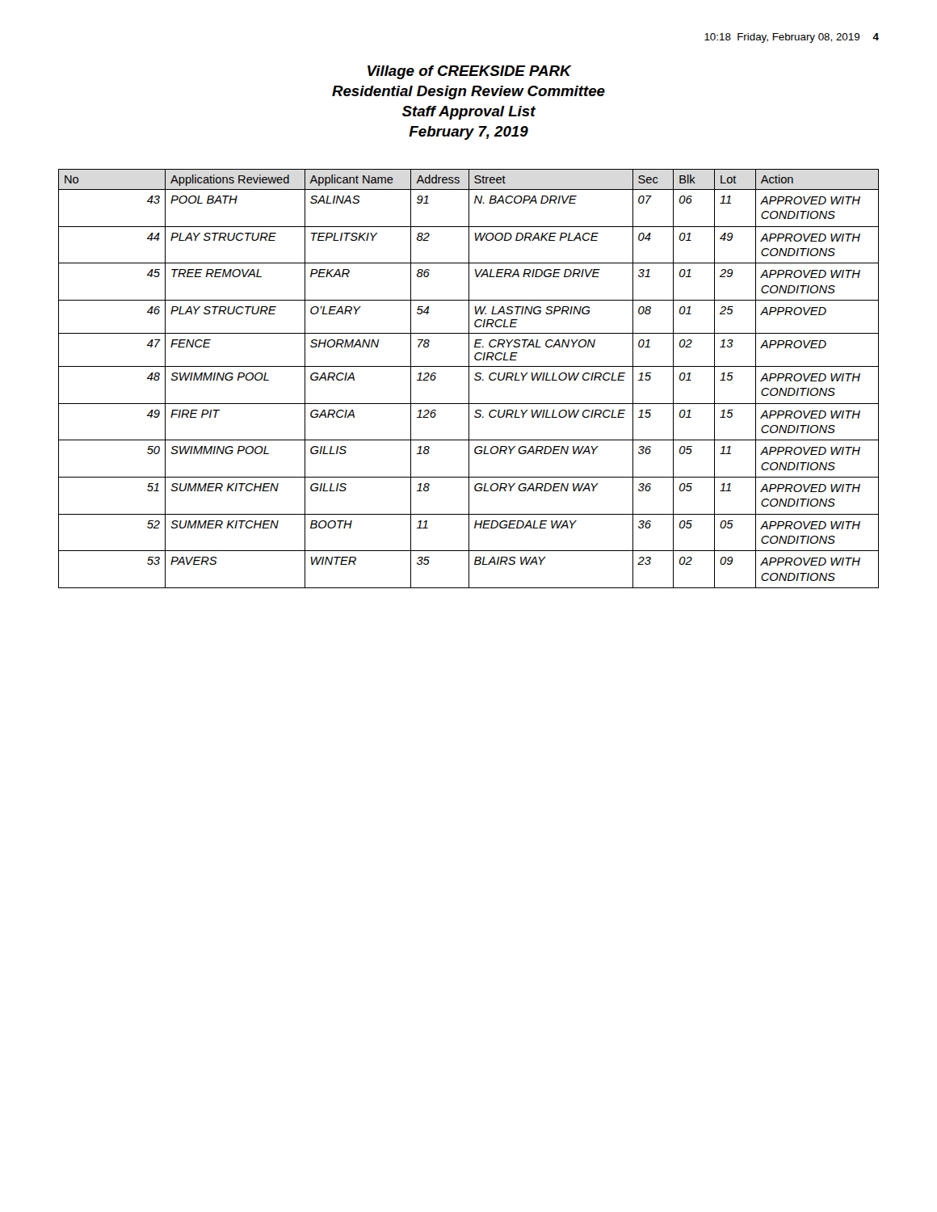10:18 Friday, February 08, 20194
Village of CREEKSIDE PARK
Residential Design Review Committee
Staff Approval List
February 7, 2019
| No | Applications Reviewed | Applicant Name | Address | Street | Sec | Blk | Lot | Action |
| --- | --- | --- | --- | --- | --- | --- | --- | --- |
| 43 | POOL BATH | SALINAS | 91 | N. BACOPA DRIVE | 07 | 06 | 11 | APPROVED WITH CONDITIONS |
| 44 | PLAY STRUCTURE | TEPLITSKIY | 82 | WOOD DRAKE PLACE | 04 | 01 | 49 | APPROVED WITH CONDITIONS |
| 45 | TREE REMOVAL | PEKAR | 86 | VALERA RIDGE DRIVE | 31 | 01 | 29 | APPROVED WITH CONDITIONS |
| 46 | PLAY STRUCTURE | O’LEARY | 54 | W. LASTING SPRING CIRCLE | 08 | 01 | 25 | APPROVED |
| 47 | FENCE | SHORMANN | 78 | E. CRYSTAL CANYON CIRCLE | 01 | 02 | 13 | APPROVED |
| 48 | SWIMMING POOL | GARCIA | 126 | S. CURLY WILLOW CIRCLE | 15 | 01 | 15 | APPROVED WITH CONDITIONS |
| 49 | FIRE PIT | GARCIA | 126 | S. CURLY WILLOW CIRCLE | 15 | 01 | 15 | APPROVED WITH CONDITIONS |
| 50 | SWIMMING POOL | GILLIS | 18 | GLORY GARDEN WAY | 36 | 05 | 11 | APPROVED WITH CONDITIONS |
| 51 | SUMMER KITCHEN | GILLIS | 18 | GLORY GARDEN WAY | 36 | 05 | 11 | APPROVED WITH CONDITIONS |
| 52 | SUMMER KITCHEN | BOOTH | 11 | HEDGEDALE WAY | 36 | 05 | 05 | APPROVED WITH CONDITIONS |
| 53 | PAVERS | WINTER | 35 | BLAIRS WAY | 23 | 02 | 09 | APPROVED WITH CONDITIONS |